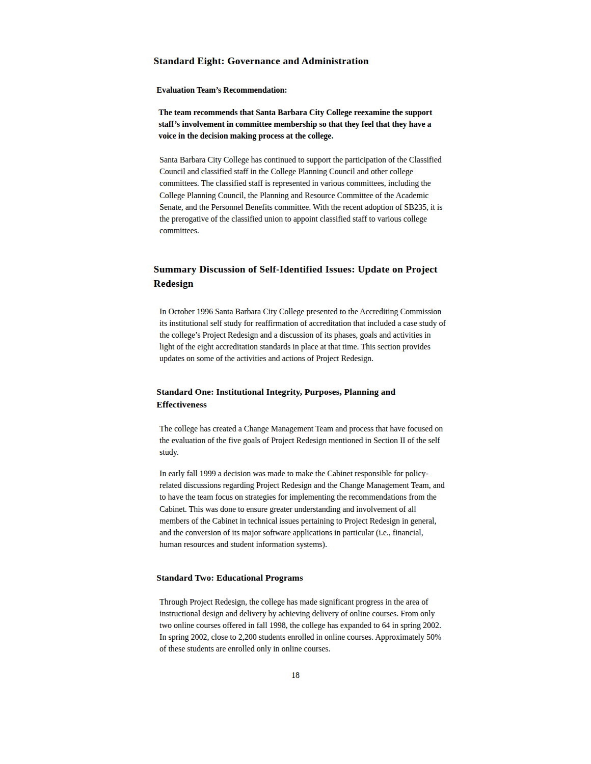Standard Eight: Governance and Administration
Evaluation Team’s Recommendation:
The team recommends that Santa Barbara City College reexamine the support staff’s involvement in committee membership so that they feel that they have a voice in the decision making process at the college.
Santa Barbara City College has continued to support the participation of the Classified Council and classified staff in the College Planning Council and other college committees. The classified staff is represented in various committees, including the College Planning Council, the Planning and Resource Committee of the Academic Senate, and the Personnel Benefits committee. With the recent adoption of SB235, it is the prerogative of the classified union to appoint classified staff to various college committees.
Summary Discussion of Self-Identified Issues: Update on Project Redesign
In October 1996 Santa Barbara City College presented to the Accrediting Commission its institutional self study for reaffirmation of accreditation that included a case study of the college’s Project Redesign and a discussion of its phases, goals and activities in light of the eight accreditation standards in place at that time. This section provides updates on some of the activities and actions of Project Redesign.
Standard One: Institutional Integrity, Purposes, Planning and Effectiveness
The college has created a Change Management Team and process that have focused on the evaluation of the five goals of Project Redesign mentioned in Section II of the self study.
In early fall 1999 a decision was made to make the Cabinet responsible for policy-related discussions regarding Project Redesign and the Change Management Team, and to have the team focus on strategies for implementing the recommendations from the Cabinet. This was done to ensure greater understanding and involvement of all members of the Cabinet in technical issues pertaining to Project Redesign in general, and the conversion of its major software applications in particular (i.e., financial, human resources and student information systems).
Standard Two: Educational Programs
Through Project Redesign, the college has made significant progress in the area of instructional design and delivery by achieving delivery of online courses. From only two online courses offered in fall 1998, the college has expanded to 64 in spring 2002. In spring 2002, close to 2,200 students enrolled in online courses. Approximately 50% of these students are enrolled only in online courses.
18